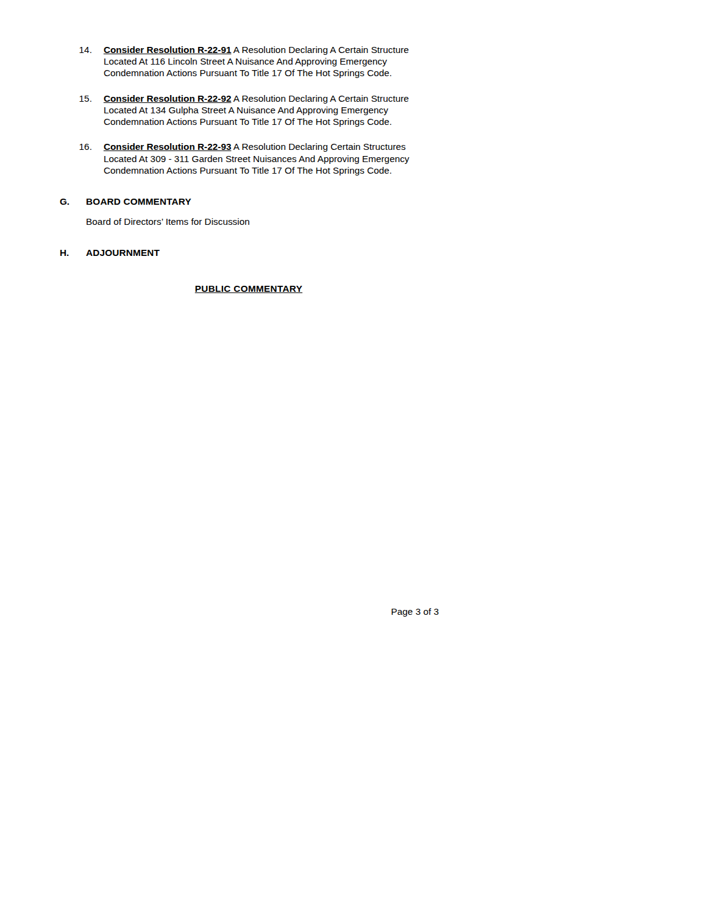14. Consider Resolution R-22-91 A Resolution Declaring A Certain Structure Located At 116 Lincoln Street A Nuisance And Approving Emergency Condemnation Actions Pursuant To Title 17 Of The Hot Springs Code.
15. Consider Resolution R-22-92 A Resolution Declaring A Certain Structure Located At 134 Gulpha Street A Nuisance And Approving Emergency Condemnation Actions Pursuant To Title 17 Of The Hot Springs Code.
16. Consider Resolution R-22-93 A Resolution Declaring Certain Structures Located At 309 - 311 Garden Street Nuisances And Approving Emergency Condemnation Actions Pursuant To Title 17 Of The Hot Springs Code.
G. BOARD COMMENTARY
Board of Directors’ Items for Discussion
H. ADJOURNMENT
PUBLIC COMMENTARY
Page 3 of 3